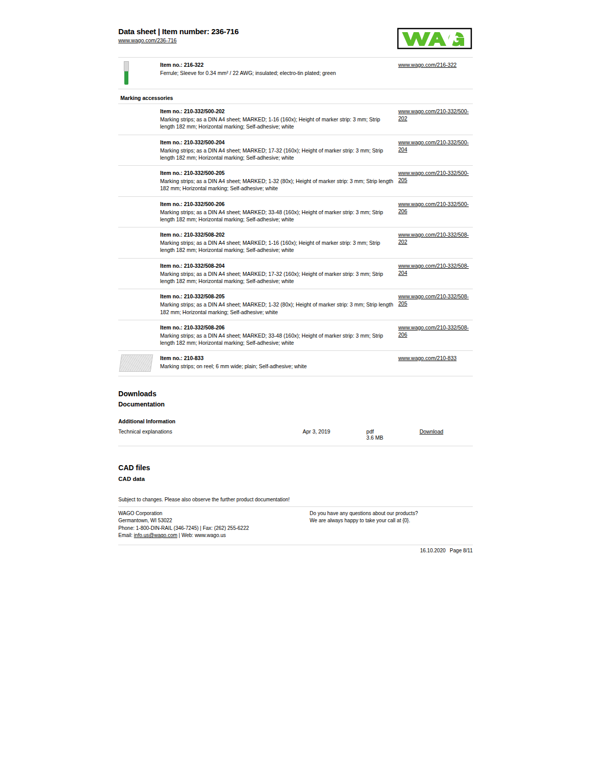Data sheet | Item number: 236-716
www.wago.com/236-716
| | Item no.: 216-322 Ferrule; Sleeve for 0.34 mm² / 22 AWG; insulated; electro-tin plated; green | www.wago.com/216-322 |
| Marking accessories |
| | Item no.: 210-332/500-202 Marking strips; as a DIN A4 sheet; MARKED; 1-16 (160x); Height of marker strip: 3 mm; Strip length 182 mm; Horizontal marking; Self-adhesive; white | www.wago.com/210-332/500-202 |
| | Item no.: 210-332/500-204 Marking strips; as a DIN A4 sheet; MARKED; 17-32 (160x); Height of marker strip: 3 mm; Strip length 182 mm; Horizontal marking; Self-adhesive; white | www.wago.com/210-332/500-204 |
| | Item no.: 210-332/500-205 Marking strips; as a DIN A4 sheet; MARKED; 1-32 (80x); Height of marker strip: 3 mm; Strip length 182 mm; Horizontal marking; Self-adhesive; white | www.wago.com/210-332/500-205 |
| | Item no.: 210-332/500-206 Marking strips; as a DIN A4 sheet; MARKED; 33-48 (160x); Height of marker strip: 3 mm; Strip length 182 mm; Horizontal marking; Self-adhesive; white | www.wago.com/210-332/500-206 |
| | Item no.: 210-332/508-202 Marking strips; as a DIN A4 sheet; MARKED; 1-16 (160x); Height of marker strip: 3 mm; Strip length 182 mm; Horizontal marking; Self-adhesive; white | www.wago.com/210-332/508-202 |
| | Item no.: 210-332/508-204 Marking strips; as a DIN A4 sheet; MARKED; 17-32 (160x); Height of marker strip: 3 mm; Strip length 182 mm; Horizontal marking; Self-adhesive; white | www.wago.com/210-332/508-204 |
| | Item no.: 210-332/508-205 Marking strips; as a DIN A4 sheet; MARKED; 1-32 (80x); Height of marker strip: 3 mm; Strip length 182 mm; Horizontal marking; Self-adhesive; white | www.wago.com/210-332/508-205 |
| | Item no.: 210-332/508-206 Marking strips; as a DIN A4 sheet; MARKED; 33-48 (160x); Height of marker strip: 3 mm; Strip length 182 mm; Horizontal marking; Self-adhesive; white | www.wago.com/210-332/508-206 |
| | Item no.: 210-833 Marking strips; on reel; 6 mm wide; plain; Self-adhesive; white | www.wago.com/210-833 |
Downloads
Documentation
Additional Information
| Technical explanations | Apr 3, 2019 | pdf 3.6 MB | Download |
CAD files
CAD data
Subject to changes. Please also observe the further product documentation!
WAGO Corporation
Germantown, WI 53022
Phone: 1-800-DIN-RAIL (346-7245) | Fax: (262) 255-6222
Email: info.us@wago.com | Web: www.wago.us
Do you have any questions about our products?
We are always happy to take your call at {0}.
16.10.2020 Page 8/11